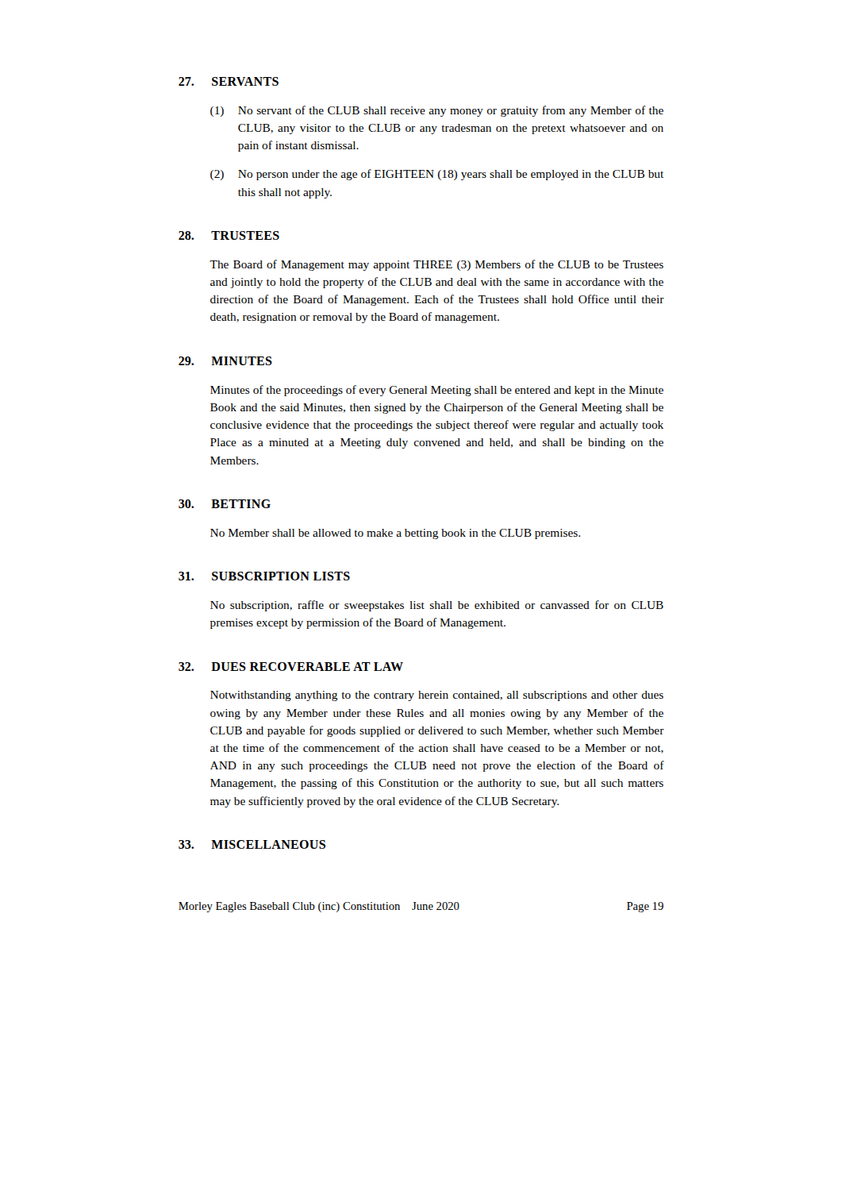27. SERVANTS
(1) No servant of the CLUB shall receive any money or gratuity from any Member of the CLUB, any visitor to the CLUB or any tradesman on the pretext whatsoever and on pain of instant dismissal.
(2) No person under the age of EIGHTEEN (18) years shall be employed in the CLUB but this shall not apply.
28. TRUSTEES
The Board of Management may appoint THREE (3) Members of the CLUB to be Trustees and jointly to hold the property of the CLUB and deal with the same in accordance with the direction of the Board of Management. Each of the Trustees shall hold Office until their death, resignation or removal by the Board of management.
29. MINUTES
Minutes of the proceedings of every General Meeting shall be entered and kept in the Minute Book and the said Minutes, then signed by the Chairperson of the General Meeting shall be conclusive evidence that the proceedings the subject thereof were regular and actually took Place as a minuted at a Meeting duly convened and held, and shall be binding on the Members.
30. BETTING
No Member shall be allowed to make a betting book in the CLUB premises.
31. SUBSCRIPTION LISTS
No subscription, raffle or sweepstakes list shall be exhibited or canvassed for on CLUB premises except by permission of the Board of Management.
32. DUES RECOVERABLE AT LAW
Notwithstanding anything to the contrary herein contained, all subscriptions and other dues owing by any Member under these Rules and all monies owing by any Member of the CLUB and payable for goods supplied or delivered to such Member, whether such Member at the time of the commencement of the action shall have ceased to be a Member or not, AND in any such proceedings the CLUB need not prove the election of the Board of Management, the passing of this Constitution or the authority to sue, but all such matters may be sufficiently proved by the oral evidence of the CLUB Secretary.
33. MISCELLANEOUS
Morley Eagles Baseball Club (inc) Constitution June 2020
Page 19